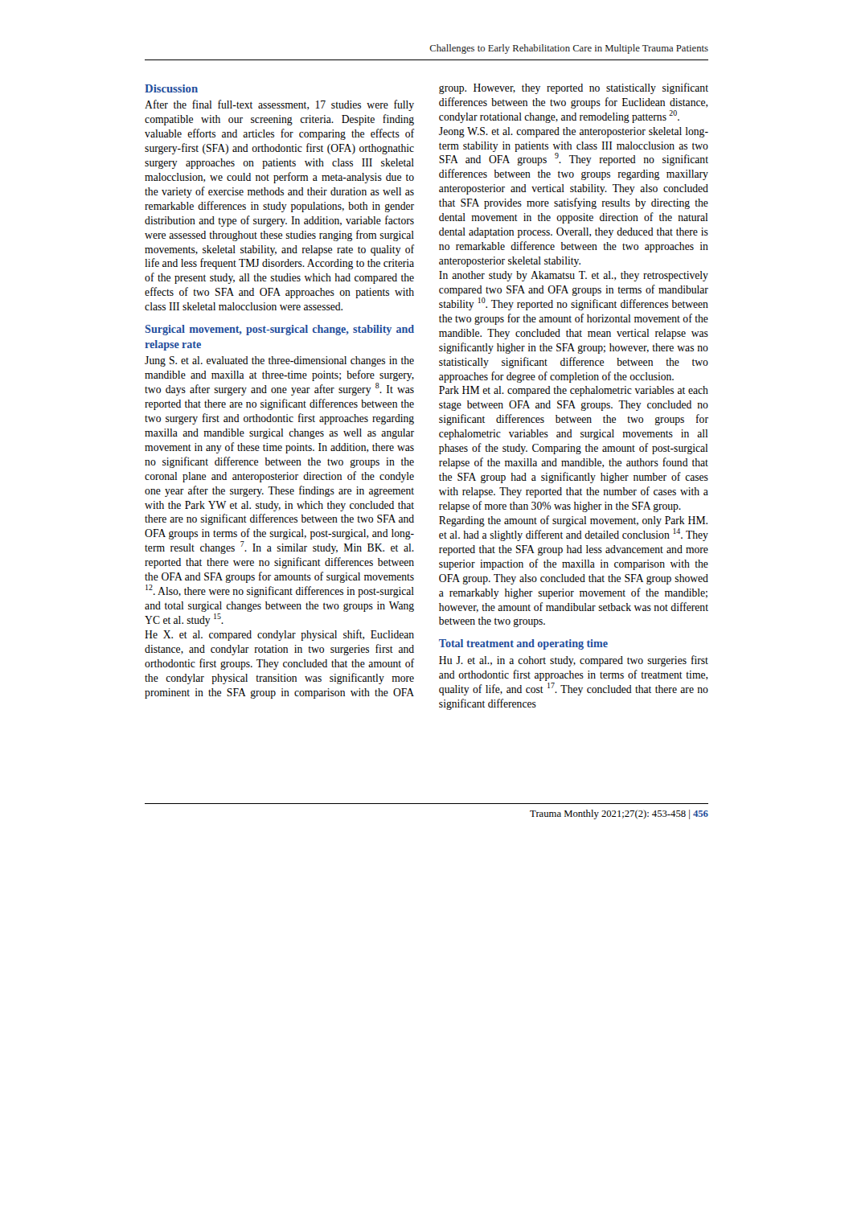Challenges to Early Rehabilitation Care in Multiple Trauma Patients
Discussion
After the final full-text assessment, 17 studies were fully compatible with our screening criteria. Despite finding valuable efforts and articles for comparing the effects of surgery-first (SFA) and orthodontic first (OFA) orthognathic surgery approaches on patients with class III skeletal malocclusion, we could not perform a meta-analysis due to the variety of exercise methods and their duration as well as remarkable differences in study populations, both in gender distribution and type of surgery. In addition, variable factors were assessed throughout these studies ranging from surgical movements, skeletal stability, and relapse rate to quality of life and less frequent TMJ disorders. According to the criteria of the present study, all the studies which had compared the effects of two SFA and OFA approaches on patients with class III skeletal malocclusion were assessed.
Surgical movement, post-surgical change, stability and relapse rate
Jung S. et al. evaluated the three-dimensional changes in the mandible and maxilla at three-time points; before surgery, two days after surgery and one year after surgery 8. It was reported that there are no significant differences between the two surgery first and orthodontic first approaches regarding maxilla and mandible surgical changes as well as angular movement in any of these time points. In addition, there was no significant difference between the two groups in the coronal plane and anteroposterior direction of the condyle one year after the surgery. These findings are in agreement with the Park YW et al. study, in which they concluded that there are no significant differences between the two SFA and OFA groups in terms of the surgical, post-surgical, and long-term result changes 7. In a similar study, Min BK. et al. reported that there were no significant differences between the OFA and SFA groups for amounts of surgical movements 12. Also, there were no significant differences in post-surgical and total surgical changes between the two groups in Wang YC et al. study 15.
He X. et al. compared condylar physical shift, Euclidean distance, and condylar rotation in two surgeries first and orthodontic first groups. They concluded that the amount of the condylar physical transition was significantly more prominent in the SFA group in comparison with the OFA group. However, they reported no statistically significant differences between the two groups for Euclidean distance, condylar rotational change, and remodeling patterns 20.
Jeong W.S. et al. compared the anteroposterior skeletal long-term stability in patients with class III malocclusion as two SFA and OFA groups 9. They reported no significant differences between the two groups regarding maxillary anteroposterior and vertical stability. They also concluded that SFA provides more satisfying results by directing the dental movement in the opposite direction of the natural dental adaptation process. Overall, they deduced that there is no remarkable difference between the two approaches in anteroposterior skeletal stability.
In another study by Akamatsu T. et al., they retrospectively compared two SFA and OFA groups in terms of mandibular stability 10. They reported no significant differences between the two groups for the amount of horizontal movement of the mandible. They concluded that mean vertical relapse was significantly higher in the SFA group; however, there was no statistically significant difference between the two approaches for degree of completion of the occlusion.
Park HM et al. compared the cephalometric variables at each stage between OFA and SFA groups. They concluded no significant differences between the two groups for cephalometric variables and surgical movements in all phases of the study. Comparing the amount of post-surgical relapse of the maxilla and mandible, the authors found that the SFA group had a significantly higher number of cases with relapse. They reported that the number of cases with a relapse of more than 30% was higher in the SFA group.
Regarding the amount of surgical movement, only Park HM. et al. had a slightly different and detailed conclusion 14. They reported that the SFA group had less advancement and more superior impaction of the maxilla in comparison with the OFA group. They also concluded that the SFA group showed a remarkably higher superior movement of the mandible; however, the amount of mandibular setback was not different between the two groups.
Total treatment and operating time
Hu J. et al., in a cohort study, compared two surgeries first and orthodontic first approaches in terms of treatment time, quality of life, and cost 17. They concluded that there are no significant differences
Trauma Monthly 2021;27(2): 453-458 | 456